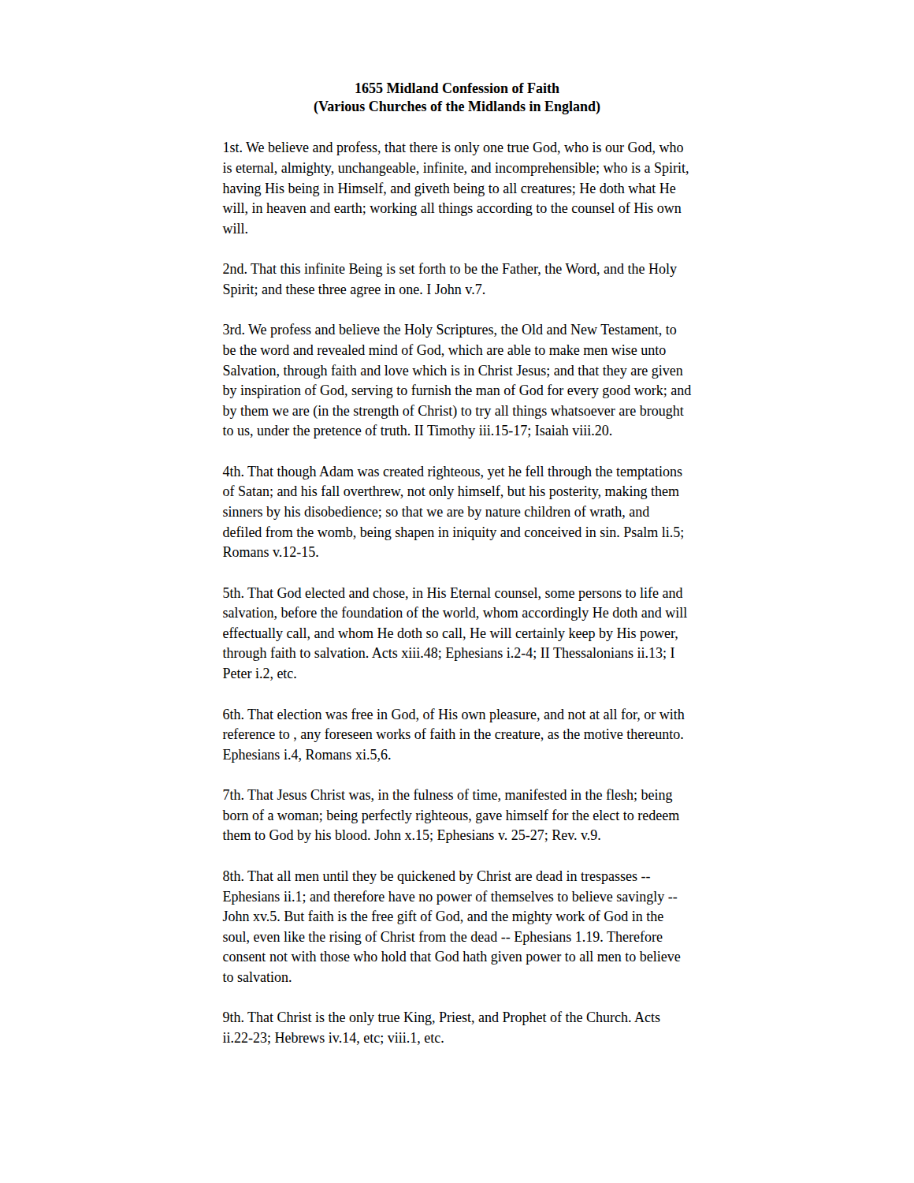1655 Midland Confession of Faith(Various Churches of the Midlands in England)
1st. We believe and profess, that there is only one true God, who is our God, who is eternal, almighty, unchangeable, infinite, and incomprehensible; who is a Spirit, having His being in Himself, and giveth being to all creatures; He doth what He will, in heaven and earth; working all things according to the counsel of His own will.
2nd. That this infinite Being is set forth to be the Father, the Word, and the Holy Spirit; and these three agree in one. I John v.7.
3rd. We profess and believe the Holy Scriptures, the Old and New Testament, to be the word and revealed mind of God, which are able to make men wise unto Salvation, through faith and love which is in Christ Jesus; and that they are given by inspiration of God, serving to furnish the man of God for every good work; and by them we are (in the strength of Christ) to try all things whatsoever are brought to us, under the pretence of truth. II Timothy iii.15-17; Isaiah viii.20.
4th. That though Adam was created righteous, yet he fell through the temptations of Satan; and his fall overthrew, not only himself, but his posterity, making them sinners by his disobedience; so that we are by nature children of wrath, and defiled from the womb, being shapen in iniquity and conceived in sin. Psalm li.5; Romans v.12-15.
5th. That God elected and chose, in His Eternal counsel, some persons to life and salvation, before the foundation of the world, whom accordingly He doth and will effectually call, and whom He doth so call, He will certainly keep by His power, through faith to salvation. Acts xiii.48; Ephesians i.2-4; II Thessalonians ii.13; I Peter i.2, etc.
6th. That election was free in God, of His own pleasure, and not at all for, or with reference to , any foreseen works of faith in the creature, as the motive thereunto. Ephesians i.4, Romans xi.5,6.
7th. That Jesus Christ was, in the fulness of time, manifested in the flesh; being born of a woman; being perfectly righteous, gave himself for the elect to redeem them to God by his blood. John x.15; Ephesians v. 25-27; Rev. v.9.
8th. That all men until they be quickened by Christ are dead in trespasses -- Ephesians ii.1; and therefore have no power of themselves to believe savingly -- John xv.5. But faith is the free gift of God, and the mighty work of God in the soul, even like the rising of Christ from the dead -- Ephesians 1.19. Therefore consent not with those who hold that God hath given power to all men to believe to salvation.
9th. That Christ is the only true King, Priest, and Prophet of the Church. Acts ii.22-23; Hebrews iv.14, etc; viii.1, etc.